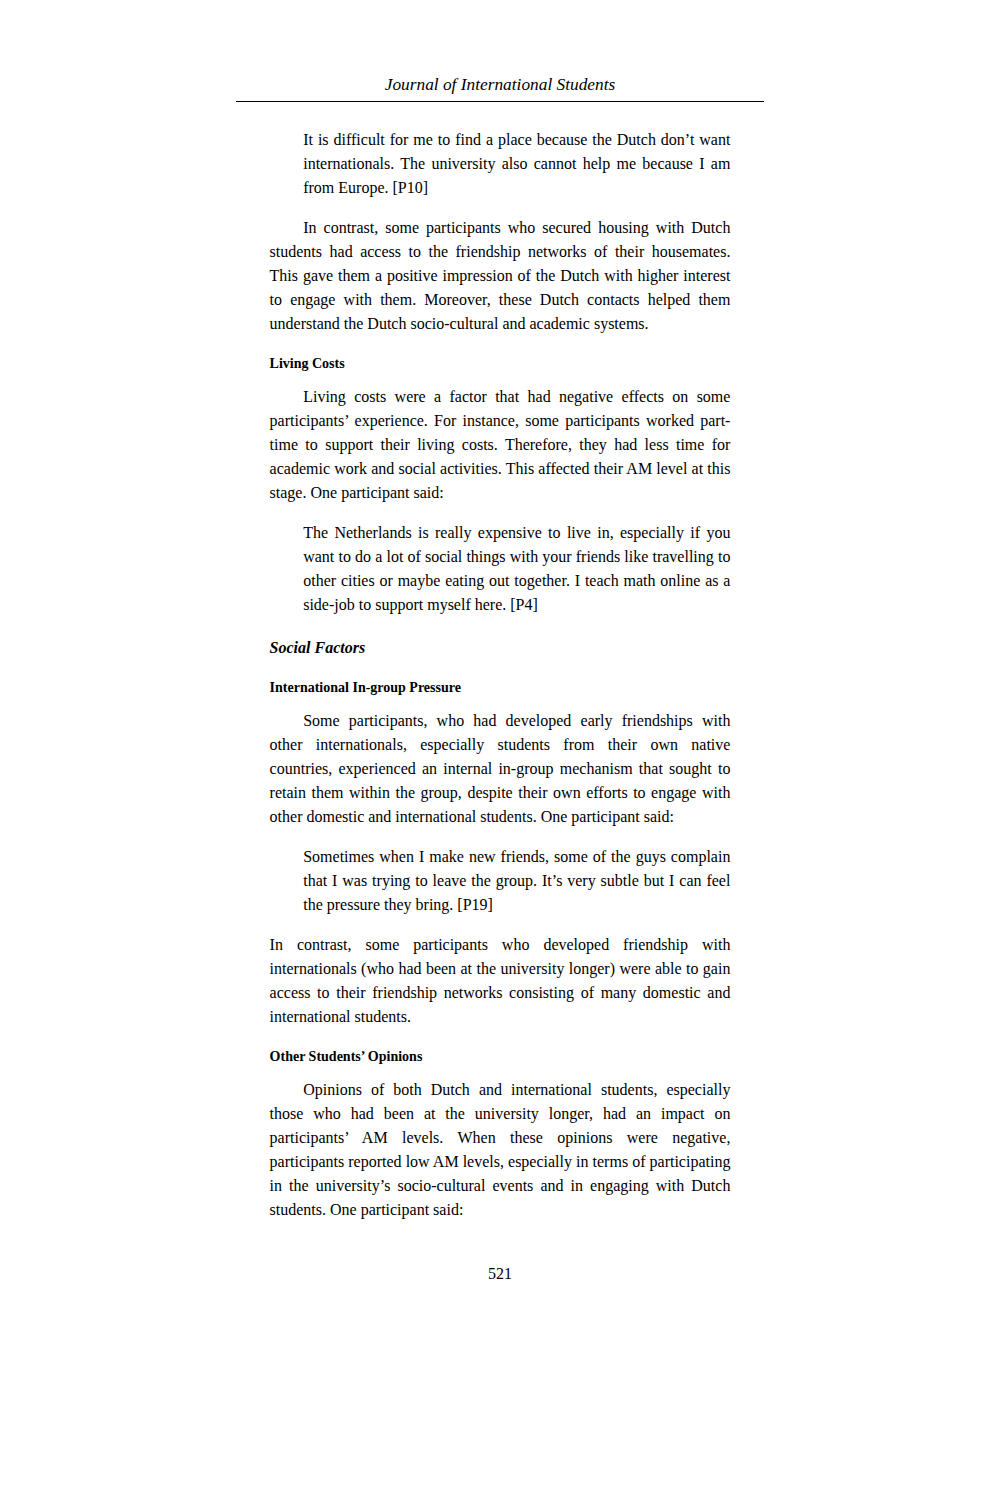Journal of International Students
It is difficult for me to find a place because the Dutch don’t want internationals. The university also cannot help me because I am from Europe. [P10]
In contrast, some participants who secured housing with Dutch students had access to the friendship networks of their housemates. This gave them a positive impression of the Dutch with higher interest to engage with them. Moreover, these Dutch contacts helped them understand the Dutch socio-cultural and academic systems.
Living Costs
Living costs were a factor that had negative effects on some participants’ experience. For instance, some participants worked part-time to support their living costs. Therefore, they had less time for academic work and social activities. This affected their AM level at this stage. One participant said:
The Netherlands is really expensive to live in, especially if you want to do a lot of social things with your friends like travelling to other cities or maybe eating out together. I teach math online as a side-job to support myself here. [P4]
Social Factors
International In-group Pressure
Some participants, who had developed early friendships with other internationals, especially students from their own native countries, experienced an internal in-group mechanism that sought to retain them within the group, despite their own efforts to engage with other domestic and international students. One participant said:
Sometimes when I make new friends, some of the guys complain that I was trying to leave the group. It’s very subtle but I can feel the pressure they bring. [P19]
In contrast, some participants who developed friendship with internationals (who had been at the university longer) were able to gain access to their friendship networks consisting of many domestic and international students.
Other Students’ Opinions
Opinions of both Dutch and international students, especially those who had been at the university longer, had an impact on participants’ AM levels. When these opinions were negative, participants reported low AM levels, especially in terms of participating in the university’s socio-cultural events and in engaging with Dutch students. One participant said:
521